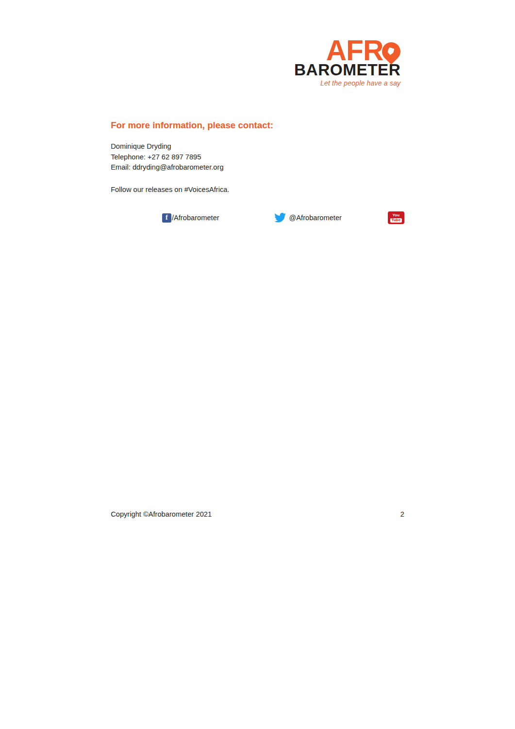AFR
BAROMETER
Let the people have a say
For more information, please contact:
Dominique Dryding
Telephone: +27 62 897 7895
Email: ddryding@afrobarometer.org
Follow our releases on #VoicesAfrica.
f /Afrobarometer
@Afrobarometer
You Tube
Copyright ©Afrobarometer 2021 2